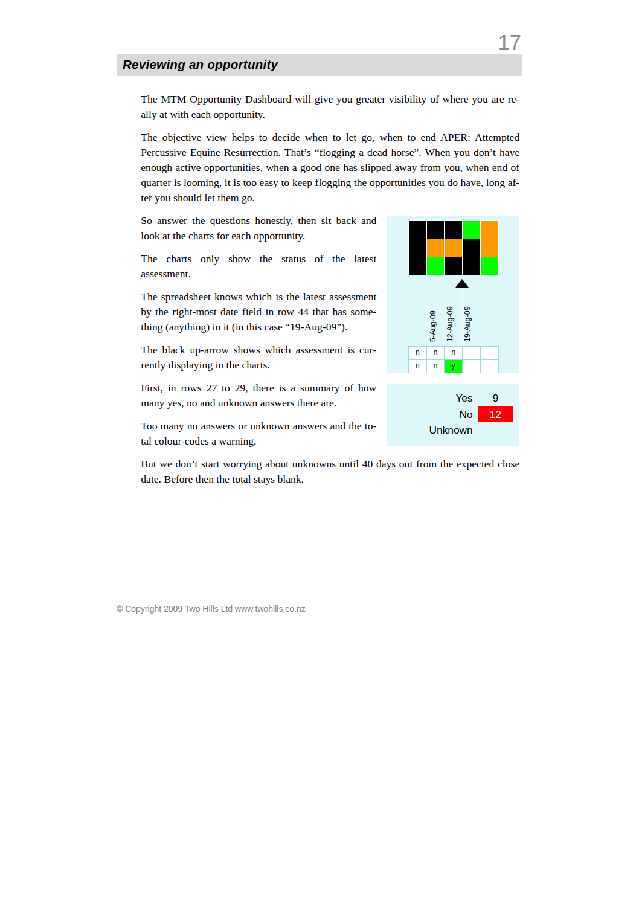17
Reviewing an opportunity
The MTM Opportunity Dashboard will give you greater visibility of where you are really at with each opportunity.
The objective view helps to decide when to let go, when to end APER: Attempted Percussive Equine Resurrection. That’s “flogging a dead horse”. When you don’t have enough active opportunities, when a good one has slipped away from you, when end of quarter is looming, it is too easy to keep flogging the opportunities you do have, long after you should let them go.
5-Aug-09
12-Aug-09
19-Aug-09
| n | n | n | | |
| n | n | y | | |
| n | n | n | | |
So answer the questions honestly, then sit back and look at the charts for each opportunity.
The charts only show the status of the latest assessment.
The spreadsheet knows which is the latest assessment by the right-most date field in row 44 that has something (anything) in it (in this case “19-Aug-09”).
The black up-arrow shows which assessment is currently displaying in the charts.
| Yes | 9 |
| No | 12 |
| Unknown | |
First, in rows 27 to 29, there is a summary of how many yes, no and unknown answers there are.
Too many no answers or unknown answers and the total colour-codes a warning.
But we don’t start worrying about unknowns until 40 days out from the expected close date. Before then the total stays blank.
© Copyright 2009 Two Hills Ltd www.twohills.co.nz